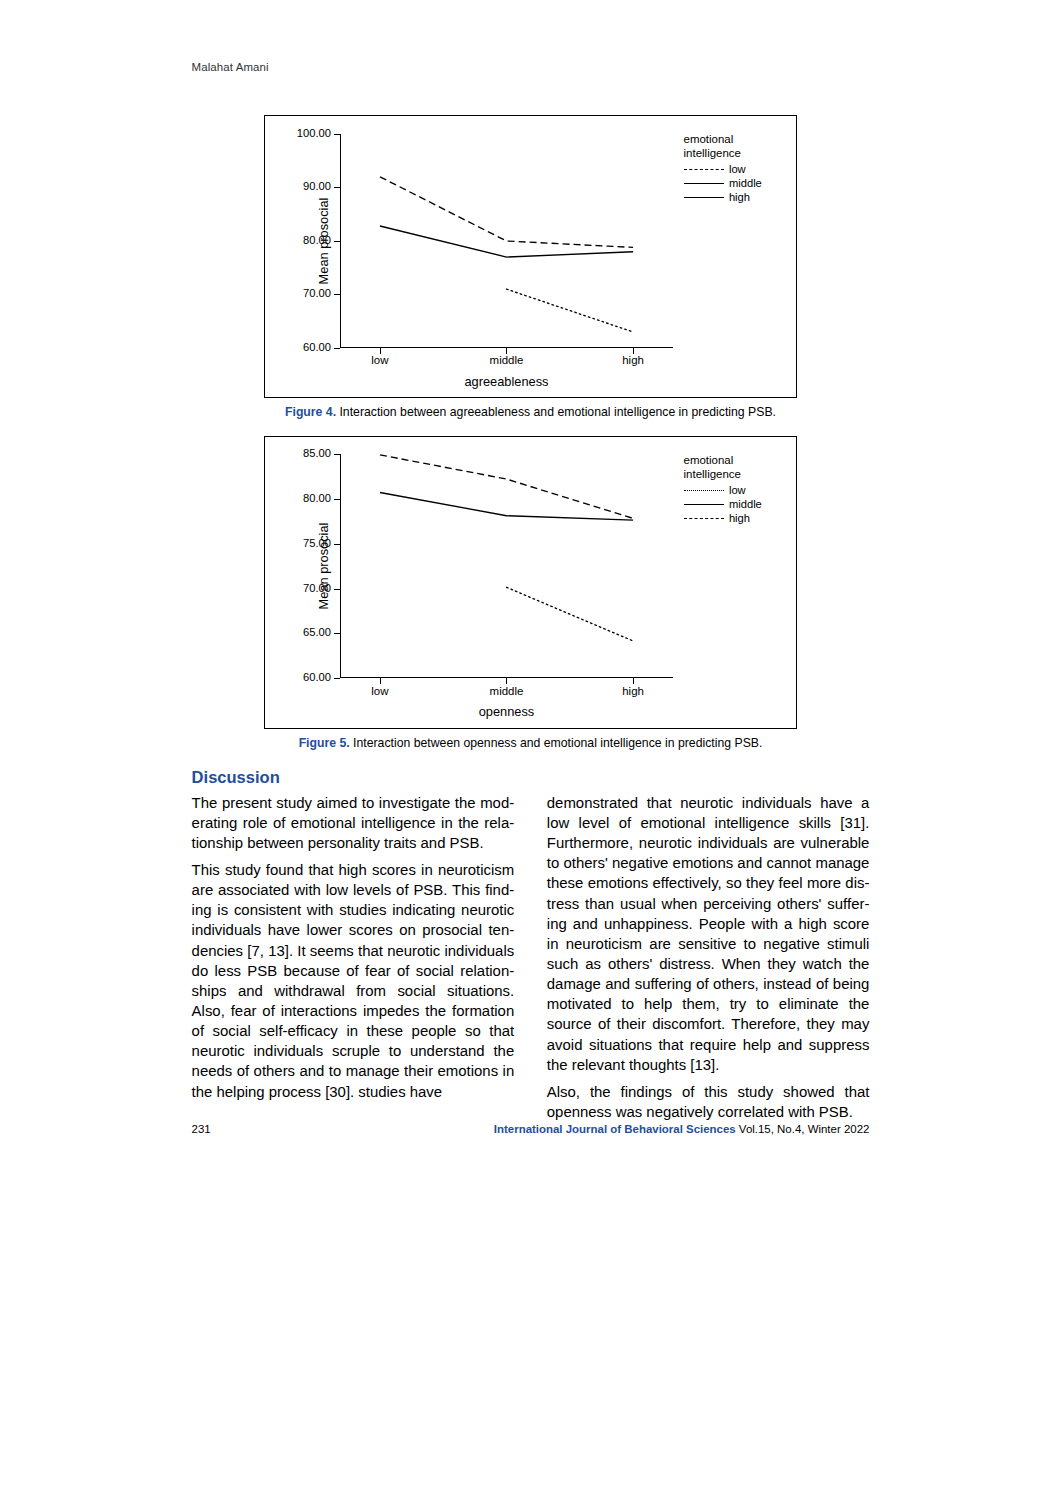Malahat Amani
60.00
70.00
80.00
90.00
100.00
Mean prosocial
low
middle
high
agreeableness
high (dashed): 92 -> 80 -> 78.8 => y% = (100-v)/40*100
emotional
intelligence
low
middle
high
Figure 4. Interaction between agreeableness and emotional intelligence in predicting PSB.
60.00
65.00
70.00
75.00
80.00
85.00
Mean prosocial
low
middle
high
openness
high (dashed): 84.9 -> 82.2 -> 77.8 => y% = (85-v)/25*100
emotional
intelligence
low
middle
high
Figure 5. Interaction between openness and emotional intelligence in predicting PSB.
Discussion
The present study aimed to investigate the moderating role of emotional intelligence in the relationship between personality traits and PSB.
This study found that high scores in neuroticism are associated with low levels of PSB. This finding is consistent with studies indicating neurotic individuals have lower scores on prosocial tendencies [7, 13]. It seems that neurotic individuals do less PSB because of fear of social relationships and withdrawal from social situations. Also, fear of interactions impedes the formation of social self-efficacy in these people so that neurotic individuals scruple to understand the needs of others and to manage their emotions in the helping process [30]. studies have
demonstrated that neurotic individuals have a low level of emotional intelligence skills [31]. Furthermore, neurotic individuals are vulnerable to others' negative emotions and cannot manage these emotions effectively, so they feel more distress than usual when perceiving others' suffering and unhappiness. People with a high score in neuroticism are sensitive to negative stimuli such as others' distress. When they watch the damage and suffering of others, instead of being motivated to help them, try to eliminate the source of their discomfort. Therefore, they may avoid situations that require help and suppress the relevant thoughts [13].
Also, the findings of this study showed that openness was negatively correlated with PSB.
231
International Journal of Behavioral Sciences Vol.15, No.4, Winter 2022